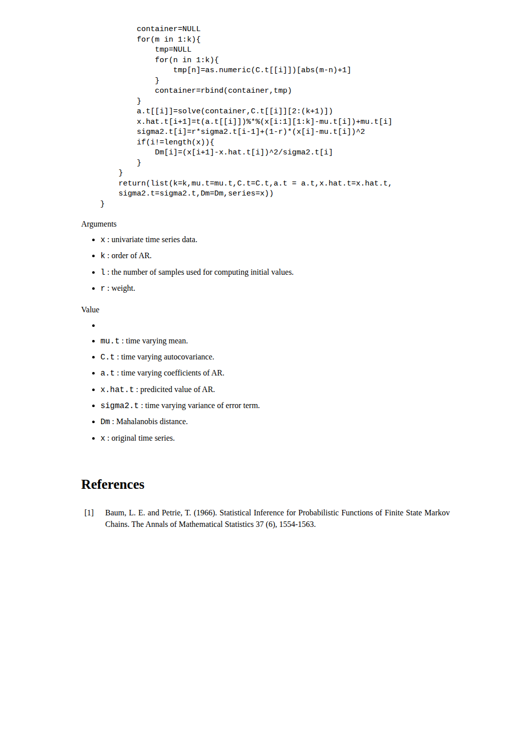container=NULL
        for(m in 1:k){
            tmp=NULL
            for(n in 1:k){
                tmp[n]=as.numeric(C.t[[i]])[abs(m-n)+1]
            }
            container=rbind(container,tmp)
        }
        a.t[[i]]=solve(container,C.t[[i]][2:(k+1)])
        x.hat.t[i+1]=t(a.t[[i]])%*%(x[i:1][1:k]-mu.t[i])+mu.t[i]
        sigma2.t[i]=r*sigma2.t[i-1]+(1-r)*(x[i]-mu.t[i])^2
        if(i!=length(x)){
            Dm[i]=(x[i+1]-x.hat.t[i])^2/sigma2.t[i]
        }
    }
    return(list(k=k,mu.t=mu.t,C.t=C.t,a.t = a.t,x.hat.t=x.hat.t,
    sigma2.t=sigma2.t,Dm=Dm,series=x))
}
Arguments
x : univariate time series data.
k : order of AR.
l : the number of samples used for computing initial values.
r : weight.
Value
mu.t : time varying mean.
C.t : time varying autocovariance.
a.t : time varying coefficients of AR.
x.hat.t : predicited value of AR.
sigma2.t : time varying variance of error term.
Dm : Mahalanobis distance.
x : original time series.
References
Baum, L. E. and Petrie, T. (1966). Statistical Inference for Probabilistic Functions of Finite State Markov Chains. The Annals of Mathematical Statistics 37 (6), 1554-1563.